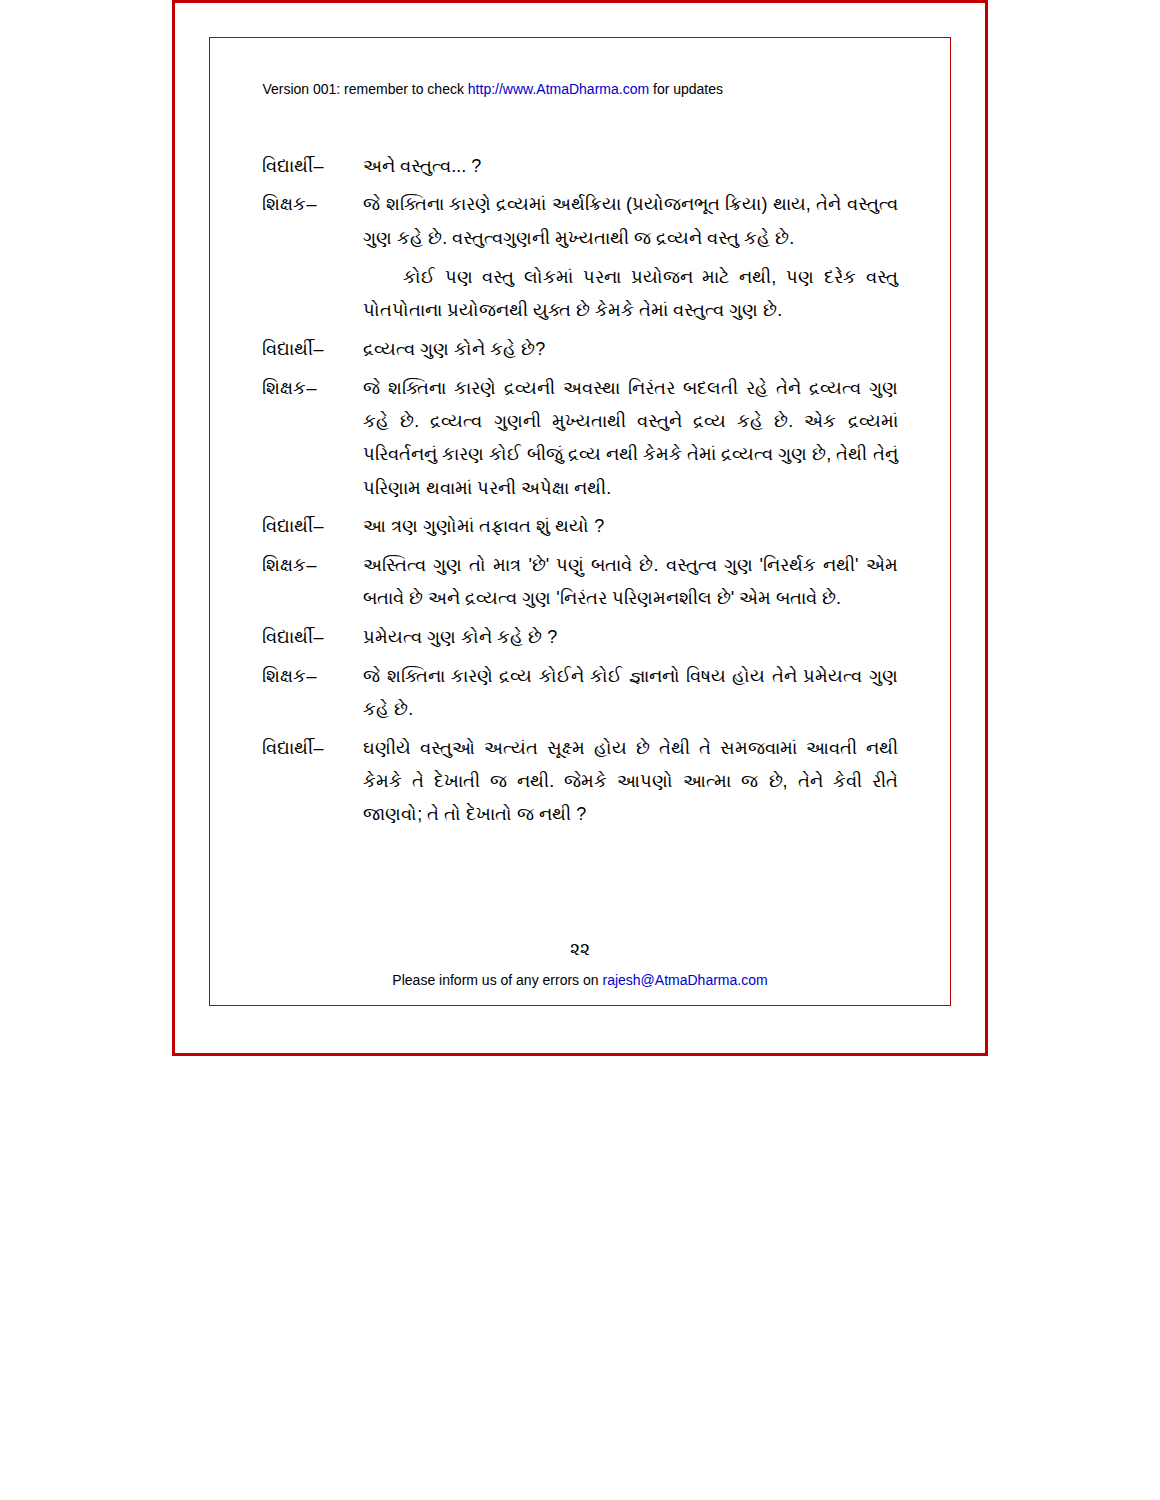Version 001: remember to check http://www.AtmaDharma.com for updates
વિદ્યાર્થી–
અને વસ્તુત્વ... ?
શિક્ષક–
જે શક્તિના કારણે દ્રવ્યમાં અર્થક્રિયા (પ્રયોજનભૂત ક્રિયા) થાય, તેને વસ્તુત્વ ગુણ કહે છે. વસ્તુત્વગુણની મુખ્યતાથી જ દ્રવ્યને વસ્તુ કહે છે.
કોઈ પણ વસ્તુ લોકમાં પરના પ્રયોજન માટે નથી, પણ દરેક વસ્તુ પોતપોતાના પ્રયોજનથી યુક્ત છે કેમકે તેમાં વસ્તુત્વ ગુણ છે.
વિદ્યાર્થી–
દ્રવ્યત્વ ગુણ કોને કહે છે?
શિક્ષક–
જે શક્તિના કારણે દ્રવ્યની અવસ્થા નિરંતર બદલતી રહે તેને દ્રવ્યત્વ ગુણ કહે છે. દ્રવ્યત્વ ગુણની મુખ્યતાથી વસ્તુને દ્રવ્ય કહે છે. એક દ્રવ્યમાં પરિવર્તનનું કારણ કોઈ બીજું દ્રવ્ય નથી કેમકે તેમાં દ્રવ્યત્વ ગુણ છે, તેથી તેનું પરિણામ થવામાં પરની અપેક્ષા નથી.
વિદ્યાર્થી–
આ ત્રણ ગુણોમાં તફાવત શું થયો ?
શિક્ષક–
અસ્તિત્વ ગુણ તો માત્ર 'છે' પણું બતાવે છે. વસ્તુત્વ ગુણ 'નિરર્થક નથી' એમ બતાવે છે અને દ્રવ્યત્વ ગુણ 'નિરંતર પરિણમનશીલ છે' એમ બતાવે છે.
વિદ્યાર્થી–
પ્રમેયત્વ ગુણ કોને કહે છે ?
શિક્ષક–
જે શક્તિના કારણે દ્રવ્ય કોઈને કોઈ જ્ઞાનનો વિષય હોય તેને પ્રમેયત્વ ગુણ કહે છે.
વિદ્યાર્થી–
ઘણીયે વસ્તુઓ અત્યંત સૂક્ષ્મ હોય છે તેથી તે સમજવામાં આવતી નથી કેમકે તે દેખાતી જ નથી. જેમકે આપણો આત્મા જ છે, તેને કેવી રીતે જાણવો; તે તો દેખાતો જ નથી ?
૨૨
Please inform us of any errors on rajesh@AtmaDharma.com